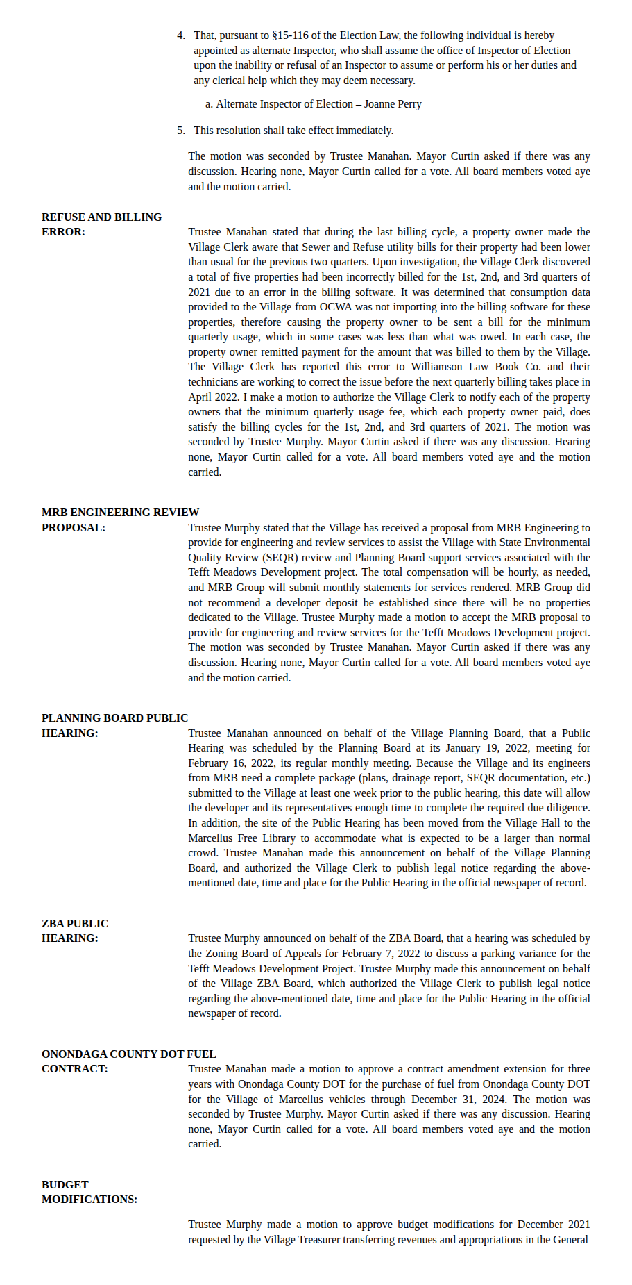That, pursuant to §15-116 of the Election Law, the following individual is hereby appointed as alternate Inspector, who shall assume the office of Inspector of Election upon the inability or refusal of an Inspector to assume or perform his or her duties and any clerical help which they may deem necessary.
Alternate Inspector of Election – Joanne Perry
This resolution shall take effect immediately.
The motion was seconded by Trustee Manahan. Mayor Curtin asked if there was any discussion. Hearing none, Mayor Curtin called for a vote. All board members voted aye and the motion carried.
REFUSE AND BILLING
ERROR:
Trustee Manahan stated that during the last billing cycle, a property owner made the Village Clerk aware that Sewer and Refuse utility bills for their property had been lower than usual for the previous two quarters. Upon investigation, the Village Clerk discovered a total of five properties had been incorrectly billed for the 1st, 2nd, and 3rd quarters of 2021 due to an error in the billing software. It was determined that consumption data provided to the Village from OCWA was not importing into the billing software for these properties, therefore causing the property owner to be sent a bill for the minimum quarterly usage, which in some cases was less than what was owed. In each case, the property owner remitted payment for the amount that was billed to them by the Village. The Village Clerk has reported this error to Williamson Law Book Co. and their technicians are working to correct the issue before the next quarterly billing takes place in April 2022. I make a motion to authorize the Village Clerk to notify each of the property owners that the minimum quarterly usage fee, which each property owner paid, does satisfy the billing cycles for the 1st, 2nd, and 3rd quarters of 2021. The motion was seconded by Trustee Murphy. Mayor Curtin asked if there was any discussion. Hearing none, Mayor Curtin called for a vote. All board members voted aye and the motion carried.
MRB ENGINEERING REVIEW
PROPOSAL:
Trustee Murphy stated that the Village has received a proposal from MRB Engineering to provide for engineering and review services to assist the Village with State Environmental Quality Review (SEQR) review and Planning Board support services associated with the Tefft Meadows Development project. The total compensation will be hourly, as needed, and MRB Group will submit monthly statements for services rendered. MRB Group did not recommend a developer deposit be established since there will be no properties dedicated to the Village. Trustee Murphy made a motion to accept the MRB proposal to provide for engineering and review services for the Tefft Meadows Development project. The motion was seconded by Trustee Manahan. Mayor Curtin asked if there was any discussion. Hearing none, Mayor Curtin called for a vote. All board members voted aye and the motion carried.
PLANNING BOARD PUBLIC
HEARING:
Trustee Manahan announced on behalf of the Village Planning Board, that a Public Hearing was scheduled by the Planning Board at its January 19, 2022, meeting for February 16, 2022, its regular monthly meeting. Because the Village and its engineers from MRB need a complete package (plans, drainage report, SEQR documentation, etc.) submitted to the Village at least one week prior to the public hearing, this date will allow the developer and its representatives enough time to complete the required due diligence. In addition, the site of the Public Hearing has been moved from the Village Hall to the Marcellus Free Library to accommodate what is expected to be a larger than normal crowd. Trustee Manahan made this announcement on behalf of the Village Planning Board, and authorized the Village Clerk to publish legal notice regarding the above-mentioned date, time and place for the Public Hearing in the official newspaper of record.
ZBA PUBLIC
HEARING:
Trustee Murphy announced on behalf of the ZBA Board, that a hearing was scheduled by the Zoning Board of Appeals for February 7, 2022 to discuss a parking variance for the Tefft Meadows Development Project. Trustee Murphy made this announcement on behalf of the Village ZBA Board, which authorized the Village Clerk to publish legal notice regarding the above-mentioned date, time and place for the Public Hearing in the official newspaper of record.
ONONDAGA COUNTY DOT FUEL
CONTRACT:
Trustee Manahan made a motion to approve a contract amendment extension for three years with Onondaga County DOT for the purchase of fuel from Onondaga County DOT for the Village of Marcellus vehicles through December 31, 2024. The motion was seconded by Trustee Murphy. Mayor Curtin asked if there was any discussion. Hearing none, Mayor Curtin called for a vote. All board members voted aye and the motion carried.
BUDGET
MODIFICATIONS:
Trustee Murphy made a motion to approve budget modifications for December 2021 requested by the Village Treasurer transferring revenues and appropriations in the General